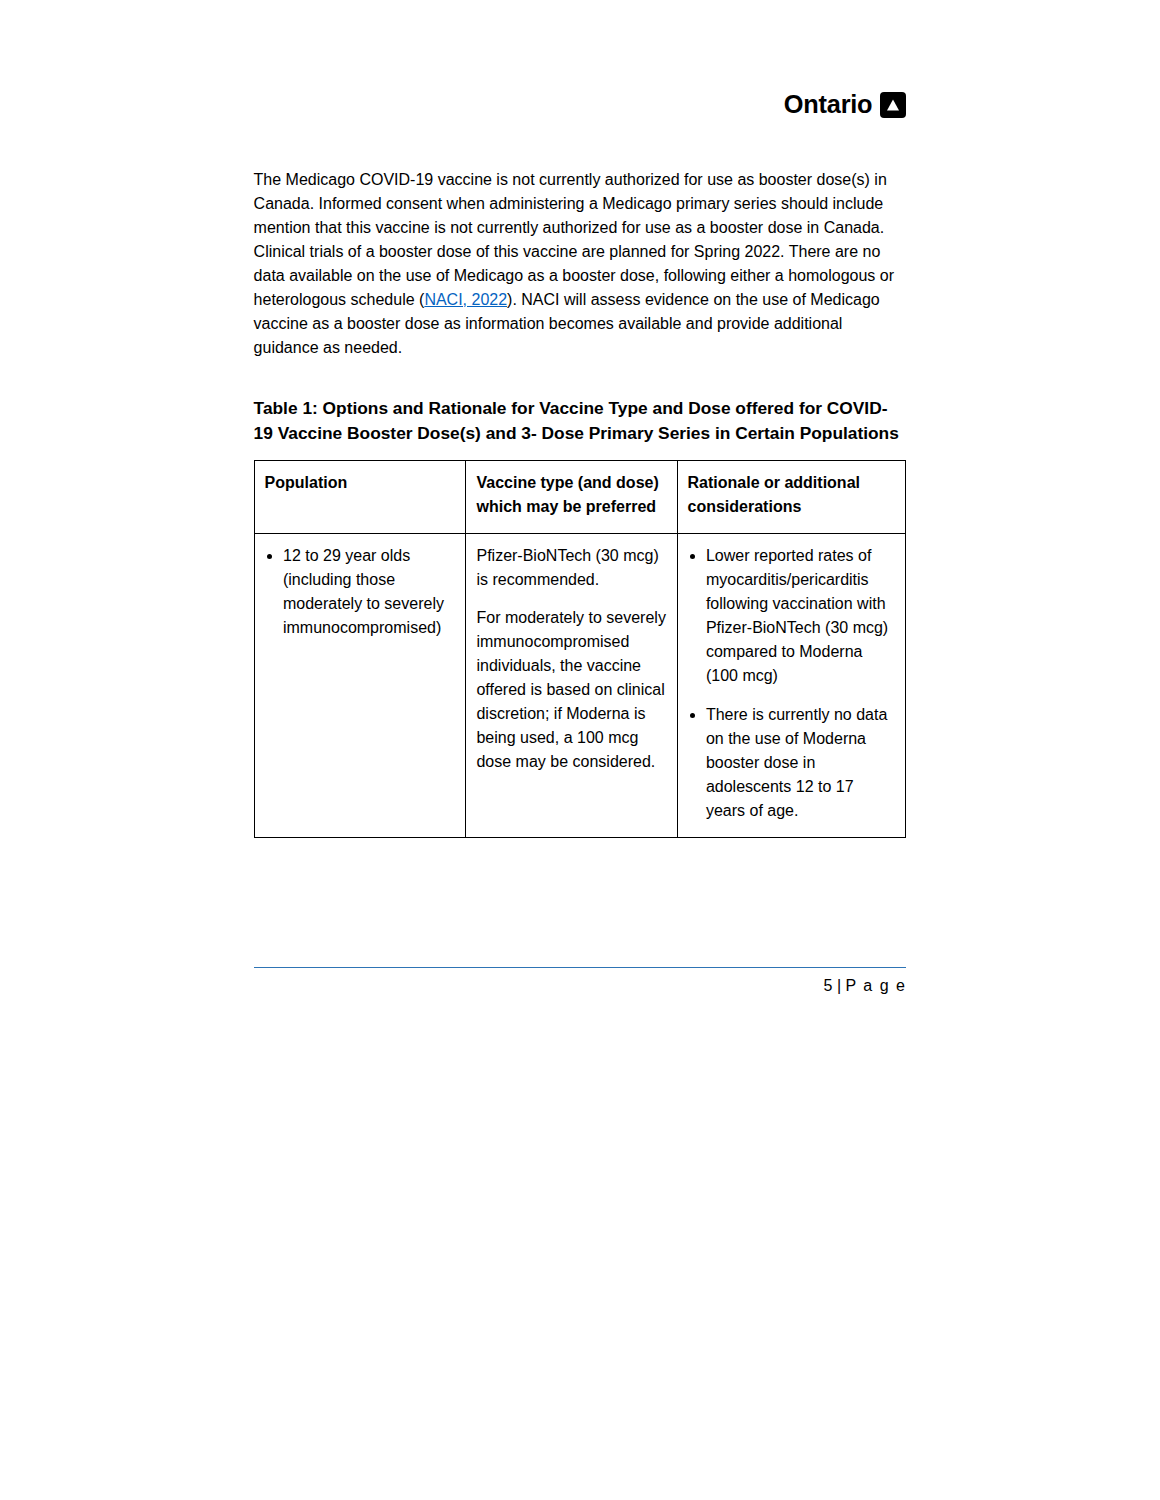Ontario
The Medicago COVID-19 vaccine is not currently authorized for use as booster dose(s) in Canada. Informed consent when administering a Medicago primary series should include mention that this vaccine is not currently authorized for use as a booster dose in Canada. Clinical trials of a booster dose of this vaccine are planned for Spring 2022. There are no data available on the use of Medicago as a booster dose, following either a homologous or heterologous schedule (NACI, 2022). NACI will assess evidence on the use of Medicago vaccine as a booster dose as information becomes available and provide additional guidance as needed.
Table 1: Options and Rationale for Vaccine Type and Dose offered for COVID-19 Vaccine Booster Dose(s) and 3- Dose Primary Series in Certain Populations
| Population | Vaccine type (and dose) which may be preferred | Rationale or additional considerations |
| --- | --- | --- |
| 12 to 29 year olds (including those moderately to severely immunocompromised) | Pfizer-BioNTech (30 mcg) is recommended. For moderately to severely immunocompromised individuals, the vaccine offered is based on clinical discretion; if Moderna is being used, a 100 mcg dose may be considered. | Lower reported rates of myocarditis/pericarditis following vaccination with Pfizer-BioNTech (30 mcg) compared to Moderna (100 mcg) There is currently no data on the use of Moderna booster dose in adolescents 12 to 17 years of age. |
5 | P a g e